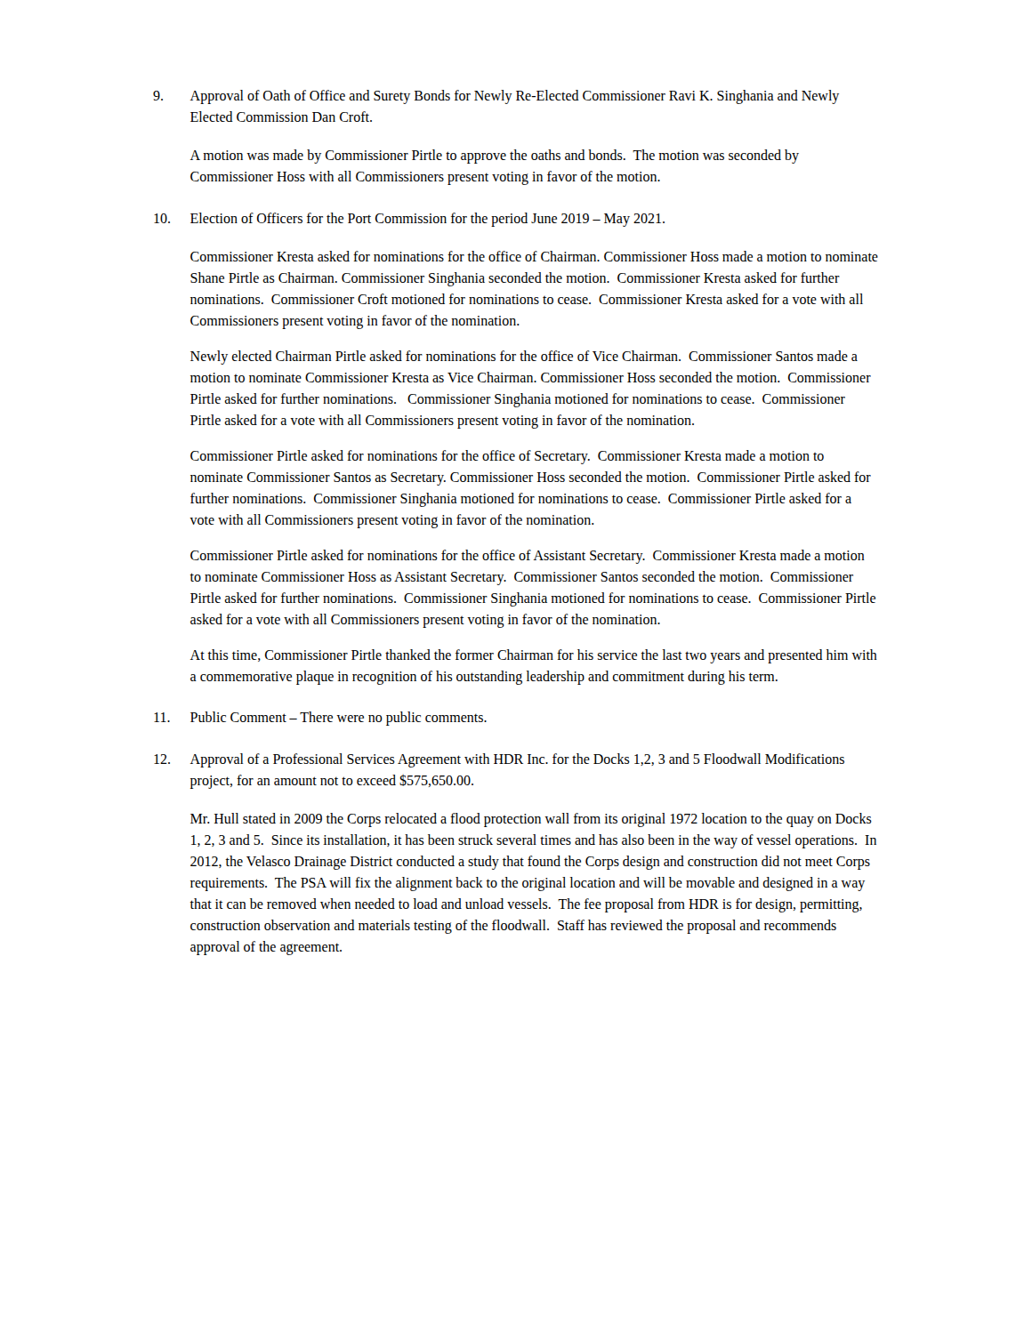9.
Approval of Oath of Office and Surety Bonds for Newly Re-Elected Commissioner Ravi K. Singhania and Newly Elected Commission Dan Croft.
A motion was made by Commissioner Pirtle to approve the oaths and bonds. The motion was seconded by Commissioner Hoss with all Commissioners present voting in favor of the motion.
10.
Election of Officers for the Port Commission for the period June 2019 – May 2021.
Commissioner Kresta asked for nominations for the office of Chairman. Commissioner Hoss made a motion to nominate Shane Pirtle as Chairman. Commissioner Singhania seconded the motion. Commissioner Kresta asked for further nominations. Commissioner Croft motioned for nominations to cease. Commissioner Kresta asked for a vote with all Commissioners present voting in favor of the nomination.
Newly elected Chairman Pirtle asked for nominations for the office of Vice Chairman. Commissioner Santos made a motion to nominate Commissioner Kresta as Vice Chairman. Commissioner Hoss seconded the motion. Commissioner Pirtle asked for further nominations. Commissioner Singhania motioned for nominations to cease. Commissioner Pirtle asked for a vote with all Commissioners present voting in favor of the nomination.
Commissioner Pirtle asked for nominations for the office of Secretary. Commissioner Kresta made a motion to nominate Commissioner Santos as Secretary. Commissioner Hoss seconded the motion. Commissioner Pirtle asked for further nominations. Commissioner Singhania motioned for nominations to cease. Commissioner Pirtle asked for a vote with all Commissioners present voting in favor of the nomination.
Commissioner Pirtle asked for nominations for the office of Assistant Secretary. Commissioner Kresta made a motion to nominate Commissioner Hoss as Assistant Secretary. Commissioner Santos seconded the motion. Commissioner Pirtle asked for further nominations. Commissioner Singhania motioned for nominations to cease. Commissioner Pirtle asked for a vote with all Commissioners present voting in favor of the nomination.
At this time, Commissioner Pirtle thanked the former Chairman for his service the last two years and presented him with a commemorative plaque in recognition of his outstanding leadership and commitment during his term.
11.
Public Comment – There were no public comments.
12.
Approval of a Professional Services Agreement with HDR Inc. for the Docks 1,2, 3 and 5 Floodwall Modifications project, for an amount not to exceed $575,650.00.
Mr. Hull stated in 2009 the Corps relocated a flood protection wall from its original 1972 location to the quay on Docks 1, 2, 3 and 5. Since its installation, it has been struck several times and has also been in the way of vessel operations. In 2012, the Velasco Drainage District conducted a study that found the Corps design and construction did not meet Corps requirements. The PSA will fix the alignment back to the original location and will be movable and designed in a way that it can be removed when needed to load and unload vessels. The fee proposal from HDR is for design, permitting, construction observation and materials testing of the floodwall. Staff has reviewed the proposal and recommends approval of the agreement.